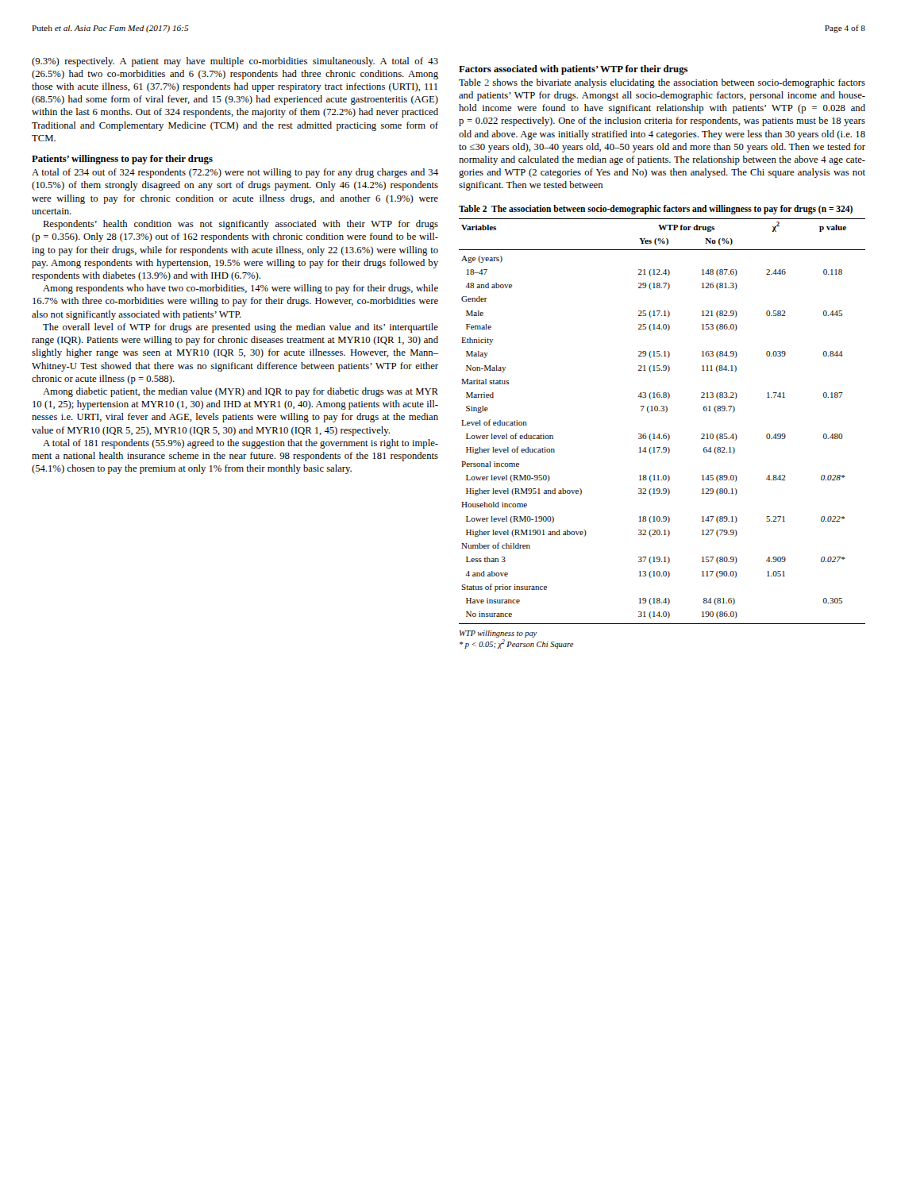Puteh et al. Asia Pac Fam Med (2017) 16:5
Page 4 of 8
(9.3%) respectively. A patient may have multiple co-morbidities simultaneously. A total of 43 (26.5%) had two co-morbidities and 6 (3.7%) respondents had three chronic conditions. Among those with acute illness, 61 (37.7%) respondents had upper respiratory tract infections (URTI), 111 (68.5%) had some form of viral fever, and 15 (9.3%) had experienced acute gastroenteritis (AGE) within the last 6 months. Out of 324 respondents, the majority of them (72.2%) had never practiced Traditional and Complementary Medicine (TCM) and the rest admitted practicing some form of TCM.
Patients’ willingness to pay for their drugs
A total of 234 out of 324 respondents (72.2%) were not willing to pay for any drug charges and 34 (10.5%) of them strongly disagreed on any sort of drugs payment. Only 46 (14.2%) respondents were willing to pay for chronic condition or acute illness drugs, and another 6 (1.9%) were uncertain.
Respondents’ health condition was not significantly associated with their WTP for drugs (p = 0.356). Only 28 (17.3%) out of 162 respondents with chronic condition were found to be willing to pay for their drugs, while for respondents with acute illness, only 22 (13.6%) were willing to pay. Among respondents with hypertension, 19.5% were willing to pay for their drugs followed by respondents with diabetes (13.9%) and with IHD (6.7%).
Among respondents who have two co-morbidities, 14% were willing to pay for their drugs, while 16.7% with three co-morbidities were willing to pay for their drugs. However, co-morbidities were also not significantly associated with patients’ WTP.
The overall level of WTP for drugs are presented using the median value and its’ interquartile range (IQR). Patients were willing to pay for chronic diseases treatment at MYR10 (IQR 1, 30) and slightly higher range was seen at MYR10 (IQR 5, 30) for acute illnesses. However, the Mann–Whitney-U Test showed that there was no significant difference between patients’ WTP for either chronic or acute illness (p = 0.588).
Among diabetic patient, the median value (MYR) and IQR to pay for diabetic drugs was at MYR 10 (1, 25); hypertension at MYR10 (1, 30) and IHD at MYR1 (0, 40). Among patients with acute illnesses i.e. URTI, viral fever and AGE, levels patients were willing to pay for drugs at the median value of MYR10 (IQR 5, 25), MYR10 (IQR 5, 30) and MYR10 (IQR 1, 45) respectively.
A total of 181 respondents (55.9%) agreed to the suggestion that the government is right to implement a national health insurance scheme in the near future. 98 respondents of the 181 respondents (54.1%) chosen to pay the premium at only 1% from their monthly basic salary.
Factors associated with patients’ WTP for their drugs
Table 2 shows the bivariate analysis elucidating the association between socio-demographic factors and patients’ WTP for drugs. Amongst all socio-demographic factors, personal income and household income were found to have significant relationship with patients’ WTP (p = 0.028 and p = 0.022 respectively). One of the inclusion criteria for respondents, was patients must be 18 years old and above. Age was initially stratified into 4 categories. They were less than 30 years old (i.e. 18 to ≤30 years old), 30–40 years old, 40–50 years old and more than 50 years old. Then we tested for normality and calculated the median age of patients. The relationship between the above 4 age categories and WTP (2 categories of Yes and No) was then analysed. The Chi square analysis was not significant. Then we tested between
Table 2 The association between socio-demographic factors and willingness to pay for drugs (n = 324)
| Variables | WTP for drugs | χ 2 | p value |
| --- | --- | --- | --- |
| | Yes (%) | No (%) | | |
| Age (years) | | | | |
| 18–47 | 21 (12.4) | 148 (87.6) | 2.446 | 0.118 |
| 48 and above | 29 (18.7) | 126 (81.3) | | |
| Gender | | | | |
| Male | 25 (17.1) | 121 (82.9) | 0.582 | 0.445 |
| Female | 25 (14.0) | 153 (86.0) | | |
| Ethnicity | | | | |
| Malay | 29 (15.1) | 163 (84.9) | 0.039 | 0.844 |
| Non-Malay | 21 (15.9) | 111 (84.1) | | |
| Marital status | | | | |
| Married | 43 (16.8) | 213 (83.2) | 1.741 | 0.187 |
| Single | 7 (10.3) | 61 (89.7) | | |
| Level of education | | | | |
| Lower level of education | 36 (14.6) | 210 (85.4) | 0.499 | 0.480 |
| Higher level of education | 14 (17.9) | 64 (82.1) | | |
| Personal income | | | | |
| Lower level (RM0-950) | 18 (11.0) | 145 (89.0) | 4.842 | 0.028* |
| Higher level (RM951 and above) | 32 (19.9) | 129 (80.1) | | |
| Household income | | | | |
| Lower level (RM0-1900) | 18 (10.9) | 147 (89.1) | 5.271 | 0.022* |
| Higher level (RM1901 and above) | 32 (20.1) | 127 (79.9) | | |
| Number of children | | | | |
| Less than 3 | 37 (19.1) | 157 (80.9) | 4.909 | 0.027* |
| 4 and above | 13 (10.0) | 117 (90.0) | 1.051 | |
| Status of prior insurance | | | | |
| Have insurance | 19 (18.4) | 84 (81.6) | | 0.305 |
| No insurance | 31 (14.0) | 190 (86.0) | | |
WTP willingness to pay
* p < 0.05; χ2 Pearson Chi Square